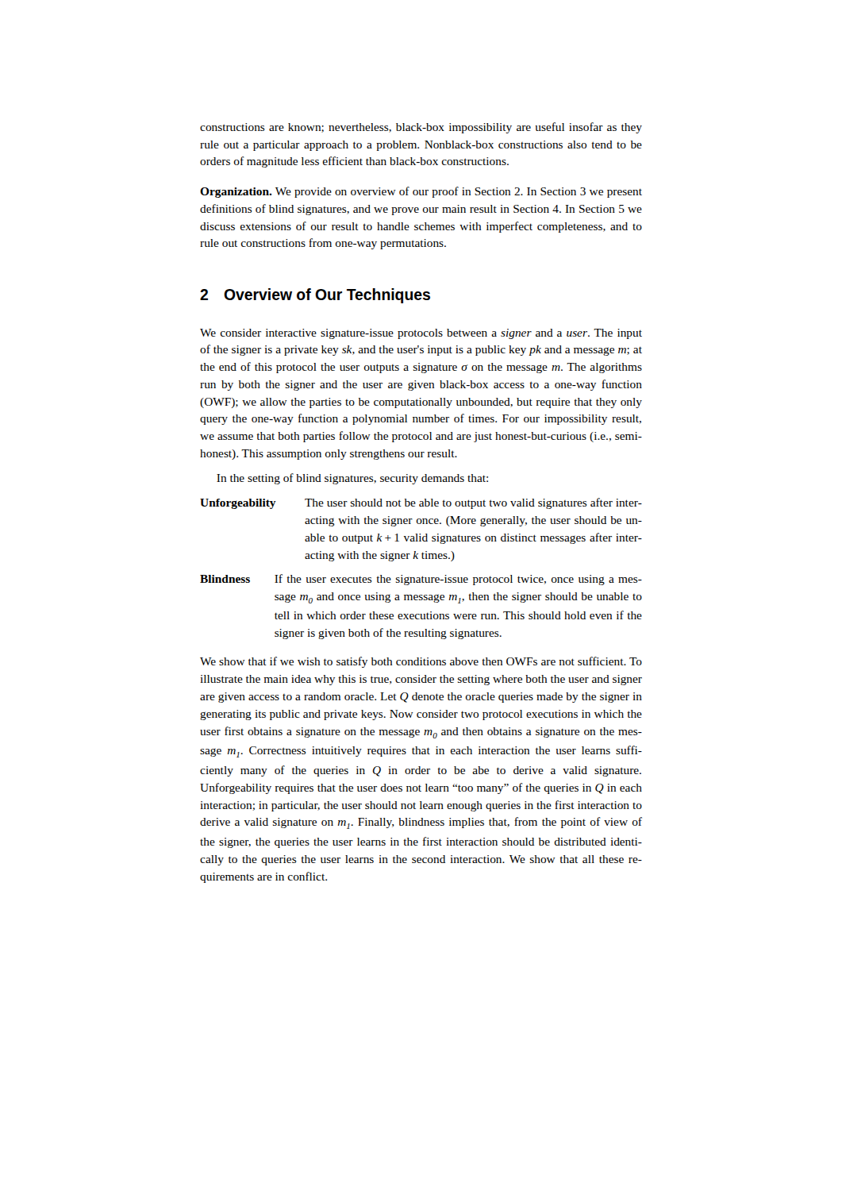constructions are known; nevertheless, black-box impossibility are useful insofar as they rule out a particular approach to a problem. Nonblack-box constructions also tend to be orders of magnitude less efficient than black-box constructions.
Organization. We provide on overview of our proof in Section 2. In Section 3 we present definitions of blind signatures, and we prove our main result in Section 4. In Section 5 we discuss extensions of our result to handle schemes with imperfect completeness, and to rule out constructions from one-way permutations.
2 Overview of Our Techniques
We consider interactive signature-issue protocols between a signer and a user. The input of the signer is a private key sk, and the user's input is a public key pk and a message m; at the end of this protocol the user outputs a signature σ on the message m. The algorithms run by both the signer and the user are given black-box access to a one-way function (OWF); we allow the parties to be computationally unbounded, but require that they only query the one-way function a polynomial number of times. For our impossibility result, we assume that both parties follow the protocol and are just honest-but-curious (i.e., semi-honest). This assumption only strengthens our result.
In the setting of blind signatures, security demands that:
Unforgeability
The user should not be able to output two valid signatures after interacting with the signer once. (More generally, the user should be unable to output k + 1 valid signatures on distinct messages after interacting with the signer k times.)
Blindness
If the user executes the signature-issue protocol twice, once using a message m0 and once using a message m1, then the signer should be unable to tell in which order these executions were run. This should hold even if the signer is given both of the resulting signatures.
We show that if we wish to satisfy both conditions above then OWFs are not sufficient. To illustrate the main idea why this is true, consider the setting where both the user and signer are given access to a random oracle. Let Q denote the oracle queries made by the signer in generating its public and private keys. Now consider two protocol executions in which the user first obtains a signature on the message m0 and then obtains a signature on the message m1. Correctness intuitively requires that in each interaction the user learns sufficiently many of the queries in Q in order to be abe to derive a valid signature. Unforgeability requires that the user does not learn “too many” of the queries in Q in each interaction; in particular, the user should not learn enough queries in the first interaction to derive a valid signature on m1. Finally, blindness implies that, from the point of view of the signer, the queries the user learns in the first interaction should be distributed identically to the queries the user learns in the second interaction. We show that all these requirements are in conflict.